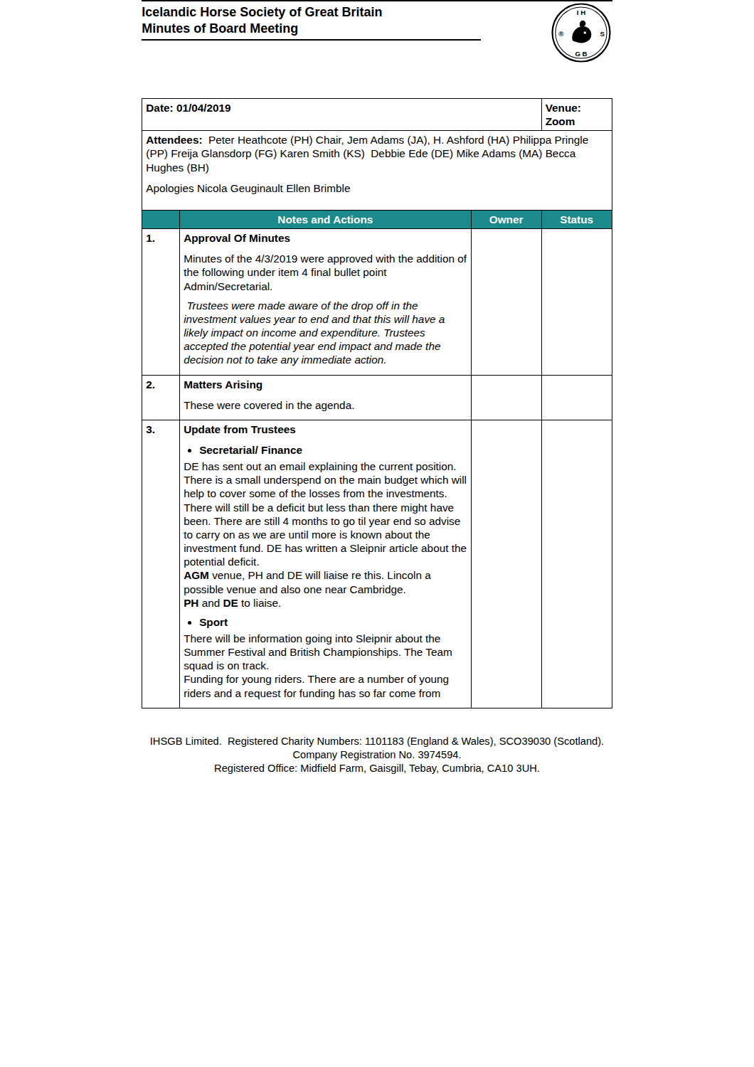Icelandic Horse Society of Great Britain
Minutes of Board Meeting
I H G B ® S
| Date: 01/04/2019 | Venue: Zoom |
| Attendees: Peter Heathcote (PH) Chair, Jem Adams (JA), H. Ashford (HA) Philippa Pringle (PP) Freija Glansdorp (FG) Karen Smith (KS) Debbie Ede (DE) Mike Adams (MA) Becca Hughes (BH) Apologies Nicola Geuginault Ellen Brimble |
| | Notes and Actions | Owner | Status |
| 1. | Approval Of Minutes Minutes of the 4/3/2019 were approved with the addition of the following under item 4 final bullet point Admin/Secretarial. Trustees were made aware of the drop off in the investment values year to end and that this will have a likely impact on income and expenditure. Trustees accepted the potential year end impact and made the decision not to take any immediate action. | | |
| 2. | Matters Arising These were covered in the agenda. | | |
| 3. | Update from Trustees Secretarial/ Finance DE has sent out an email explaining the current position. There is a small underspend on the main budget which will help to cover some of the losses from the investments. There will still be a deficit but less than there might have been. There are still 4 months to go til year end so advise to carry on as we are until more is known about the investment fund. DE has written a Sleipnir article about the potential deficit. AGM venue, PH and DE will liaise re this. Lincoln a possible venue and also one near Cambridge. PH and DE to liaise. Sport There will be information going into Sleipnir about the Summer Festival and British Championships. The Team squad is on track. Funding for young riders. There are a number of young riders and a request for funding has so far come from | | |
IHSGB Limited. Registered Charity Numbers: 1101183 (England & Wales), SCO39030 (Scotland). Company Registration No. 3974594.
Registered Office: Midfield Farm, Gaisgill, Tebay, Cumbria, CA10 3UH.